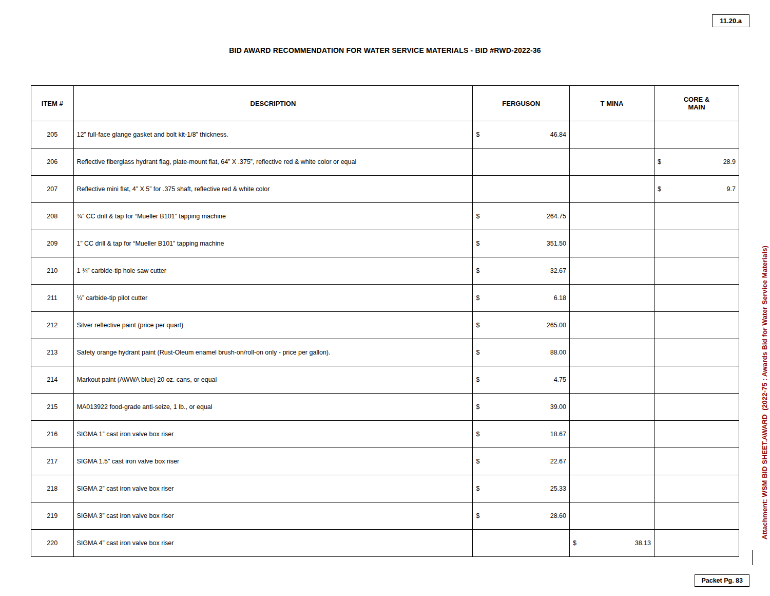11.20.a
BID AWARD RECOMMENDATION FOR WATER SERVICE MATERIALS - BID #RWD-2022-36
| ITEM # | DESCRIPTION | FERGUSON | T MINA | CORE & MAIN |
| --- | --- | --- | --- | --- |
| 205 | 12” full-face glange gasket and bolt kit-1/8” thickness. | $ 46.84 | | |
| 206 | Reflective fiberglass hydrant flag, plate-mount flat, 64” X .375”, reflective red & white color or equal | | | $ 28.9 |
| 207 | Reflective mini flat, 4” X 5” for .375 shaft, reflective red & white color | | | $ 9.7 |
| 208 | ¾” CC drill & tap for “Mueller B101” tapping machine | $ 264.75 | | |
| 209 | 1” CC drill & tap for “Mueller B101” tapping machine | $ 351.50 | | |
| 210 | 1 ¾” carbide-tip hole saw cutter | $ 32.67 | | |
| 211 | ¼” carbide-tip pilot cutter | $ 6.18 | | |
| 212 | Silver reflective paint (price per quart) | $ 265.00 | | |
| 213 | Safety orange hydrant paint (Rust-Oleum enamel brush-on/roll-on only - price per gallon). | $ 88.00 | | |
| 214 | Markout paint (AWWA blue) 20 oz. cans, or equal | $ 4.75 | | |
| 215 | MA013922 food-grade anti-seize, 1 lb., or equal | $ 39.00 | | |
| 216 | SIGMA 1” cast iron valve box riser | $ 18.67 | | |
| 217 | SIGMA 1.5" cast iron valve box riser | $ 22.67 | | |
| 218 | SIGMA 2” cast iron valve box riser | $ 25.33 | | |
| 219 | SIGMA 3” cast iron valve box riser | $ 28.60 | | |
| 220 | SIGMA 4” cast iron valve box riser | | $ 38.13 | |
Attachment: WSM BID SHEET.AWARD (2022-75 : Awards Bid for Water Service Materials)
Packet Pg. 83